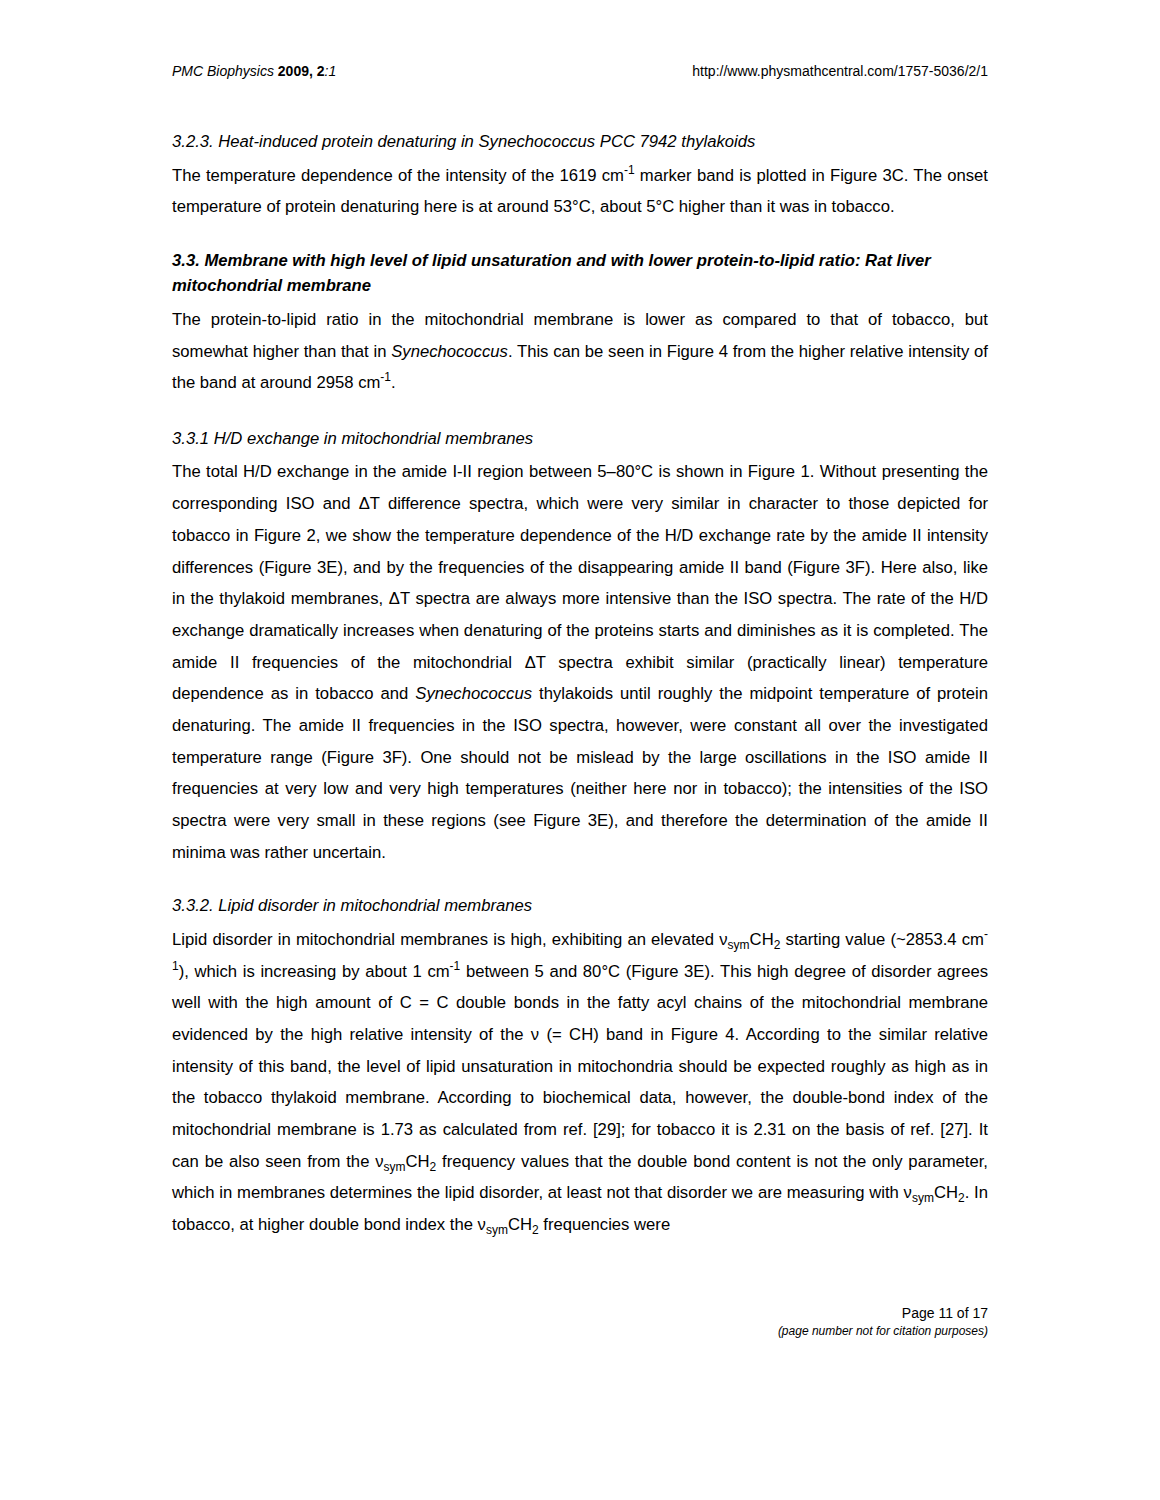PMC Biophysics 2009, 2:1
http://www.physmathcentral.com/1757-5036/2/1
3.2.3. Heat-induced protein denaturing in Synechococcus PCC 7942 thylakoids
The temperature dependence of the intensity of the 1619 cm-1 marker band is plotted in Figure 3C. The onset temperature of protein denaturing here is at around 53°C, about 5°C higher than it was in tobacco.
3.3. Membrane with high level of lipid unsaturation and with lower protein-to-lipid ratio: Rat liver mitochondrial membrane
The protein-to-lipid ratio in the mitochondrial membrane is lower as compared to that of tobacco, but somewhat higher than that in Synechococcus. This can be seen in Figure 4 from the higher relative intensity of the band at around 2958 cm-1.
3.3.1 H/D exchange in mitochondrial membranes
The total H/D exchange in the amide I-II region between 5–80°C is shown in Figure 1. Without presenting the corresponding ISO and ΔT difference spectra, which were very similar in character to those depicted for tobacco in Figure 2, we show the temperature dependence of the H/D exchange rate by the amide II intensity differences (Figure 3E), and by the frequencies of the disappearing amide II band (Figure 3F). Here also, like in the thylakoid membranes, ΔT spectra are always more intensive than the ISO spectra. The rate of the H/D exchange dramatically increases when denaturing of the proteins starts and diminishes as it is completed. The amide II frequencies of the mitochondrial ΔT spectra exhibit similar (practically linear) temperature dependence as in tobacco and Synechococcus thylakoids until roughly the midpoint temperature of protein denaturing. The amide II frequencies in the ISO spectra, however, were constant all over the investigated temperature range (Figure 3F). One should not be mislead by the large oscillations in the ISO amide II frequencies at very low and very high temperatures (neither here nor in tobacco); the intensities of the ISO spectra were very small in these regions (see Figure 3E), and therefore the determination of the amide II minima was rather uncertain.
3.3.2. Lipid disorder in mitochondrial membranes
Lipid disorder in mitochondrial membranes is high, exhibiting an elevated νsymCH2 starting value (~2853.4 cm-1), which is increasing by about 1 cm-1 between 5 and 80°C (Figure 3E). This high degree of disorder agrees well with the high amount of C = C double bonds in the fatty acyl chains of the mitochondrial membrane evidenced by the high relative intensity of the ν (= CH) band in Figure 4. According to the similar relative intensity of this band, the level of lipid unsaturation in mitochondria should be expected roughly as high as in the tobacco thylakoid membrane. According to biochemical data, however, the double-bond index of the mitochondrial membrane is 1.73 as calculated from ref. [29]; for tobacco it is 2.31 on the basis of ref. [27]. It can be also seen from the νsymCH2 frequency values that the double bond content is not the only parameter, which in membranes determines the lipid disorder, at least not that disorder we are measuring with νsymCH2. In tobacco, at higher double bond index the νsymCH2 frequencies were
Page 11 of 17
(page number not for citation purposes)